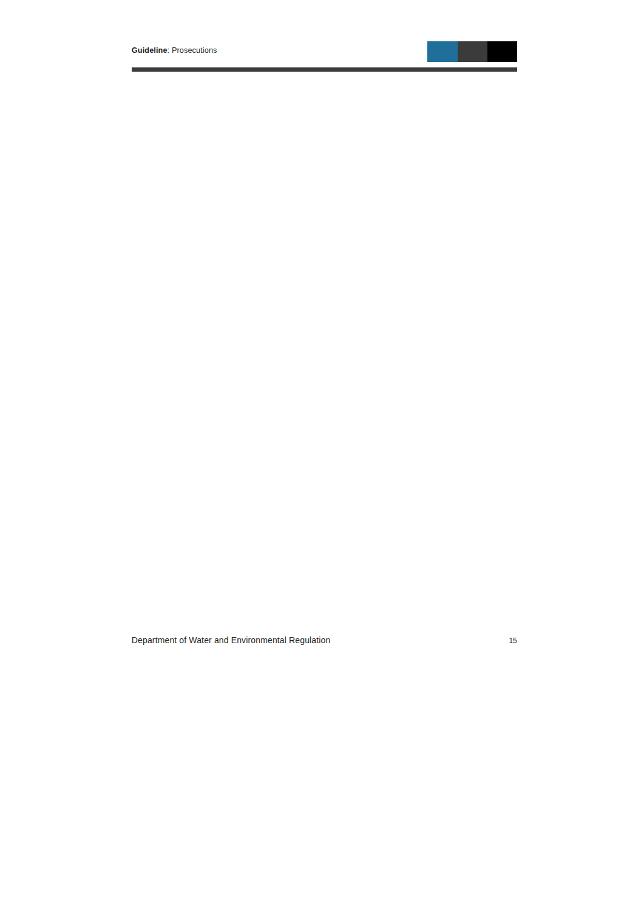Guideline: Prosecutions
Department of Water and Environmental Regulation
15